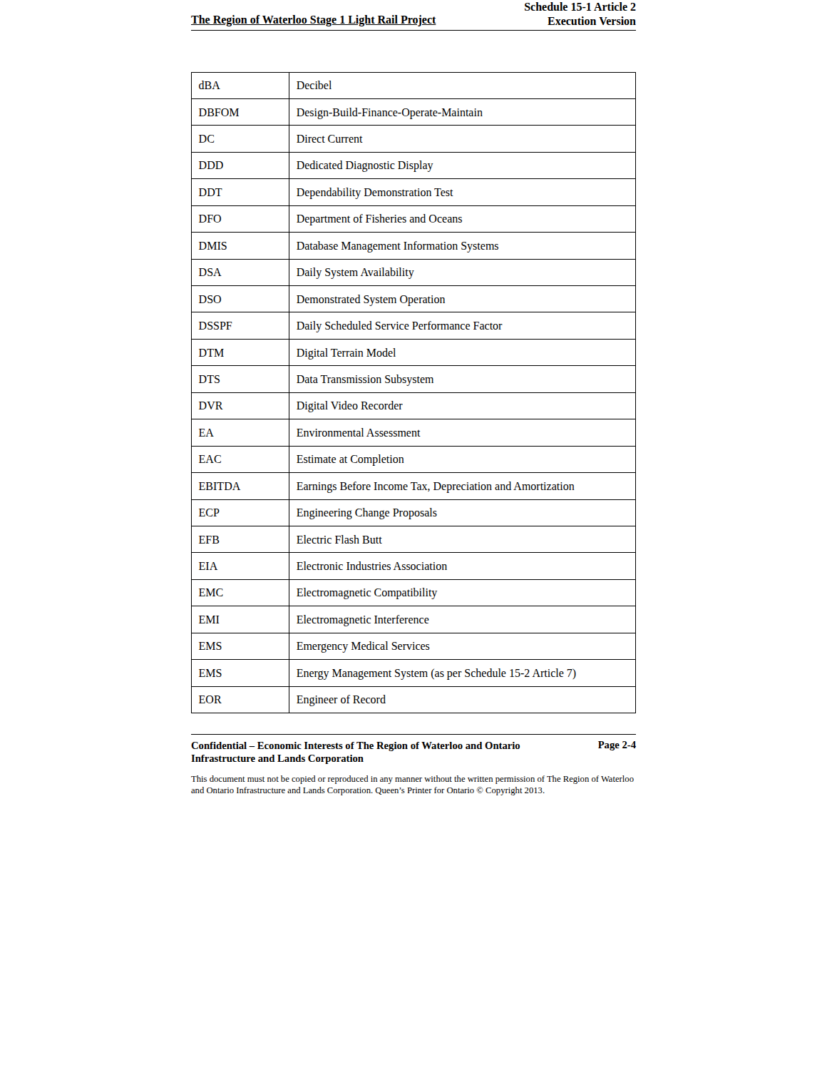The Region of Waterloo Stage 1 Light Rail Project
Schedule 15-1 Article 2
Execution Version
| dBA | Decibel |
| DBFOM | Design-Build-Finance-Operate-Maintain |
| DC | Direct Current |
| DDD | Dedicated Diagnostic Display |
| DDT | Dependability Demonstration Test |
| DFO | Department of Fisheries and Oceans |
| DMIS | Database Management Information Systems |
| DSA | Daily System Availability |
| DSO | Demonstrated System Operation |
| DSSPF | Daily Scheduled Service Performance Factor |
| DTM | Digital Terrain Model |
| DTS | Data Transmission Subsystem |
| DVR | Digital Video Recorder |
| EA | Environmental Assessment |
| EAC | Estimate at Completion |
| EBITDA | Earnings Before Income Tax, Depreciation and Amortization |
| ECP | Engineering Change Proposals |
| EFB | Electric Flash Butt |
| EIA | Electronic Industries Association |
| EMC | Electromagnetic Compatibility |
| EMI | Electromagnetic Interference |
| EMS | Emergency Medical Services |
| EMS | Energy Management System (as per Schedule 15-2 Article 7) |
| EOR | Engineer of Record |
Confidential – Economic Interests of The Region of Waterloo and Ontario Infrastructure and Lands Corporation
Page 2-4
This document must not be copied or reproduced in any manner without the written permission of The Region of Waterloo and Ontario Infrastructure and Lands Corporation. Queen’s Printer for Ontario © Copyright 2013.